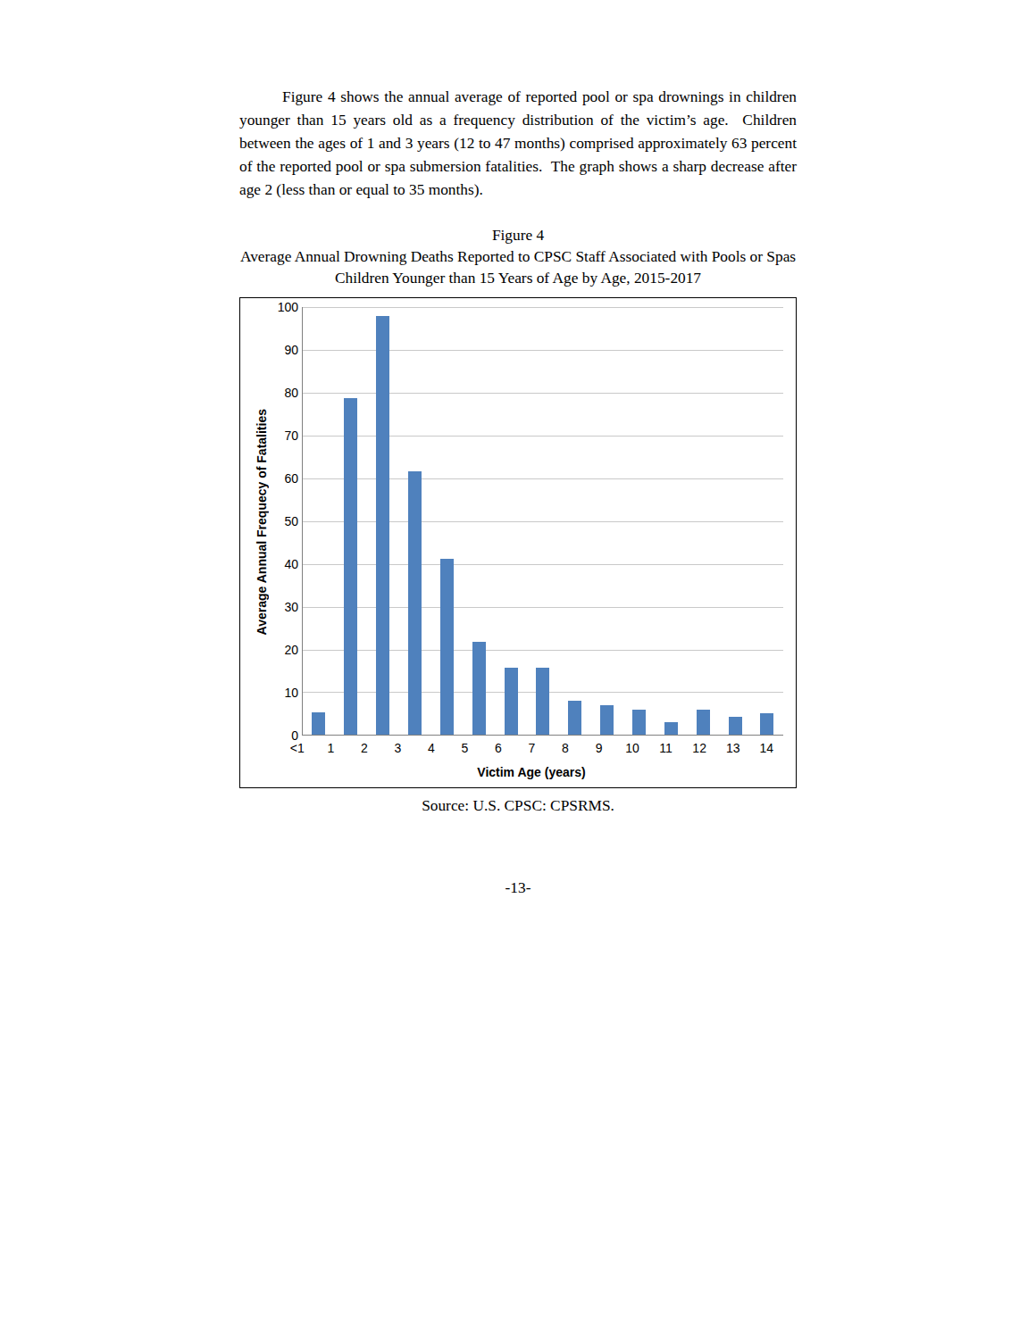Figure 4 shows the annual average of reported pool or spa drownings in children younger than 15 years old as a frequency distribution of the victim’s age. Children between the ages of 1 and 3 years (12 to 47 months) comprised approximately 63 percent of the reported pool or spa submersion fatalities. The graph shows a sharp decrease after age 2 (less than or equal to 35 months).
Figure 4
Average Annual Drowning Deaths Reported to CPSC Staff Associated with Pools or Spas
Children Younger than 15 Years of Age by Age, 2015-2017
Average Annual Frequecy of Fatalities
100 90 80 70 60 50 40 30 20 10 0
<1 1 2 3 4 5 6 7 8 9 10 11 12 13 14
Victim Age (years)
Source: U.S. CPSC: CPSRMS.
-13-